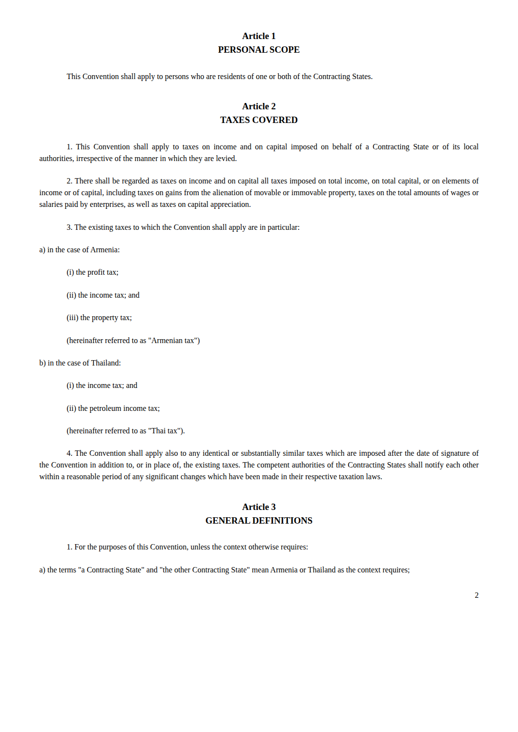Article 1 PERSONAL SCOPE
This Convention shall apply to persons who are residents of one or both of the Contracting States.
Article 2 TAXES COVERED
1. This Convention shall apply to taxes on income and on capital imposed on behalf of a Contracting State or of its local authorities, irrespective of the manner in which they are levied.
2. There shall be regarded as taxes on income and on capital all taxes imposed on total income, on total capital, or on elements of income or of capital, including taxes on gains from the alienation of movable or immovable property, taxes on the total amounts of wages or salaries paid by enterprises, as well as taxes on capital appreciation.
3. The existing taxes to which the Convention shall apply are in particular:
a) in the case of Armenia:
(i) the profit tax;
(ii) the income tax; and
(iii) the property tax;
(hereinafter referred to as "Armenian tax")
b) in the case of Thailand:
(i) the income tax; and
(ii) the petroleum income tax;
(hereinafter referred to as "Thai tax").
4. The Convention shall apply also to any identical or substantially similar taxes which are imposed after the date of signature of the Convention in addition to, or in place of, the existing taxes. The competent authorities of the Contracting States shall notify each other within a reasonable period of any significant changes which have been made in their respective taxation laws.
Article 3 GENERAL DEFINITIONS
1. For the purposes of this Convention, unless the context otherwise requires:
a) the terms "a Contracting State" and "the other Contracting State" mean Armenia or Thailand as the context requires;
2